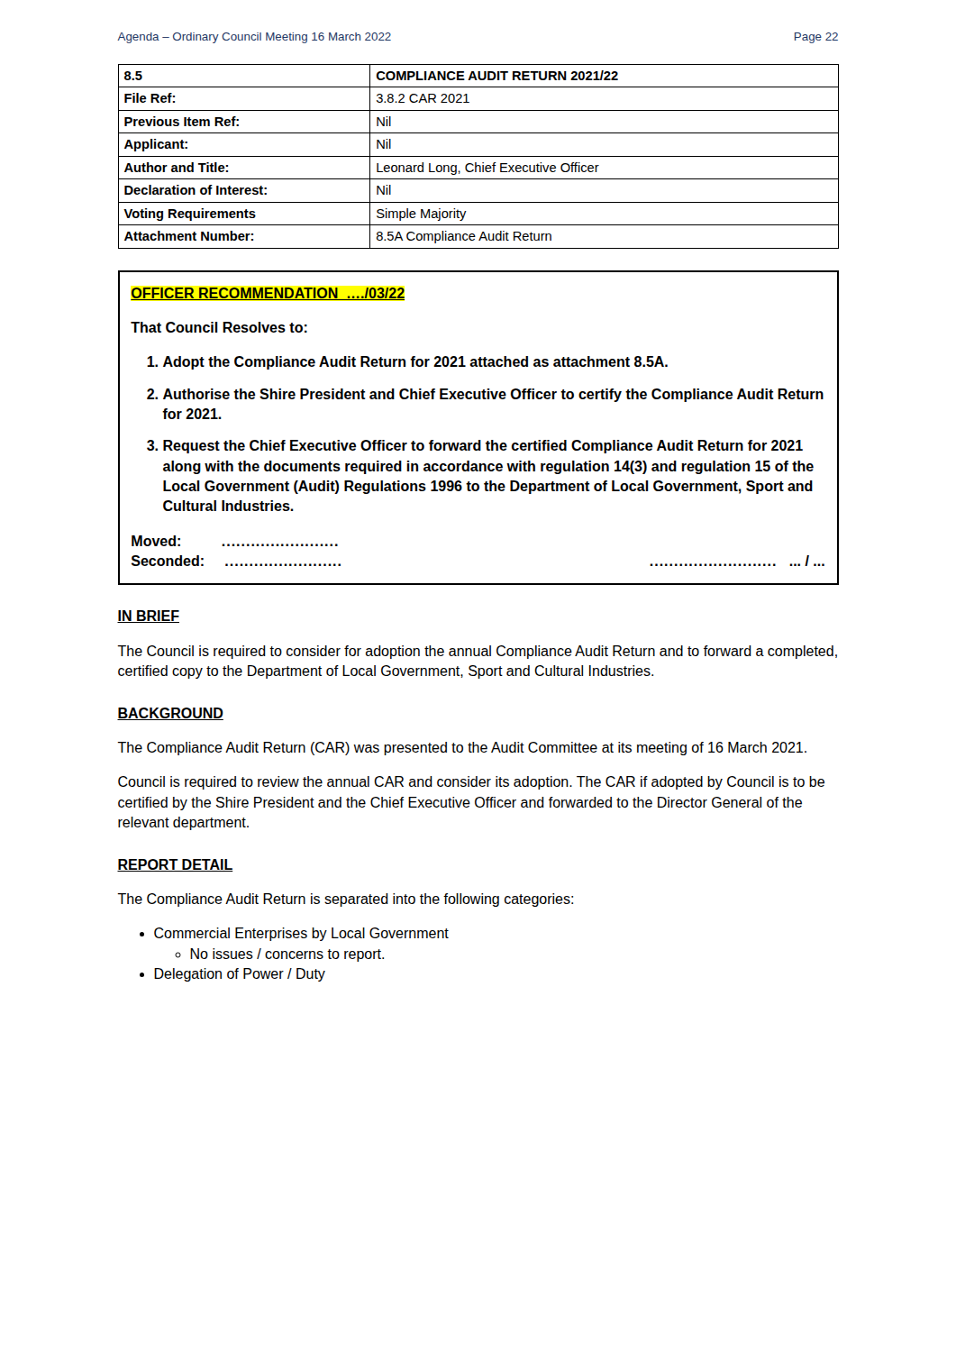Agenda – Ordinary Council Meeting 16 March 2022 Page 22
| 8.5 | COMPLIANCE AUDIT RETURN 2021/22 |
| File Ref: | 3.8.2 CAR 2021 |
| Previous Item Ref: | Nil |
| Applicant: | Nil |
| Author and Title: | Leonard Long, Chief Executive Officer |
| Declaration of Interest: | Nil |
| Voting Requirements | Simple Majority |
| Attachment Number: | 8.5A Compliance Audit Return |
OFFICER RECOMMENDATION …./03/22
That Council Resolves to:
Adopt the Compliance Audit Return for 2021 attached as attachment 8.5A.
Authorise the Shire President and Chief Executive Officer to certify the Compliance Audit Return for 2021.
Request the Chief Executive Officer to forward the certified Compliance Audit Return for 2021 along with the documents required in accordance with regulation 14(3) and regulation 15 of the Local Government (Audit) Regulations 1996 to the Department of Local Government, Sport and Cultural Industries.
Moved: ........................
Seconded: ........................ .......................... ... / ...
IN BRIEF
The Council is required to consider for adoption the annual Compliance Audit Return and to forward a completed, certified copy to the Department of Local Government, Sport and Cultural Industries.
BACKGROUND
The Compliance Audit Return (CAR) was presented to the Audit Committee at its meeting of 16 March 2021.
Council is required to review the annual CAR and consider its adoption. The CAR if adopted by Council is to be certified by the Shire President and the Chief Executive Officer and forwarded to the Director General of the relevant department.
REPORT DETAIL
The Compliance Audit Return is separated into the following categories:
Commercial Enterprises by Local Government
No issues / concerns to report.
Delegation of Power / Duty